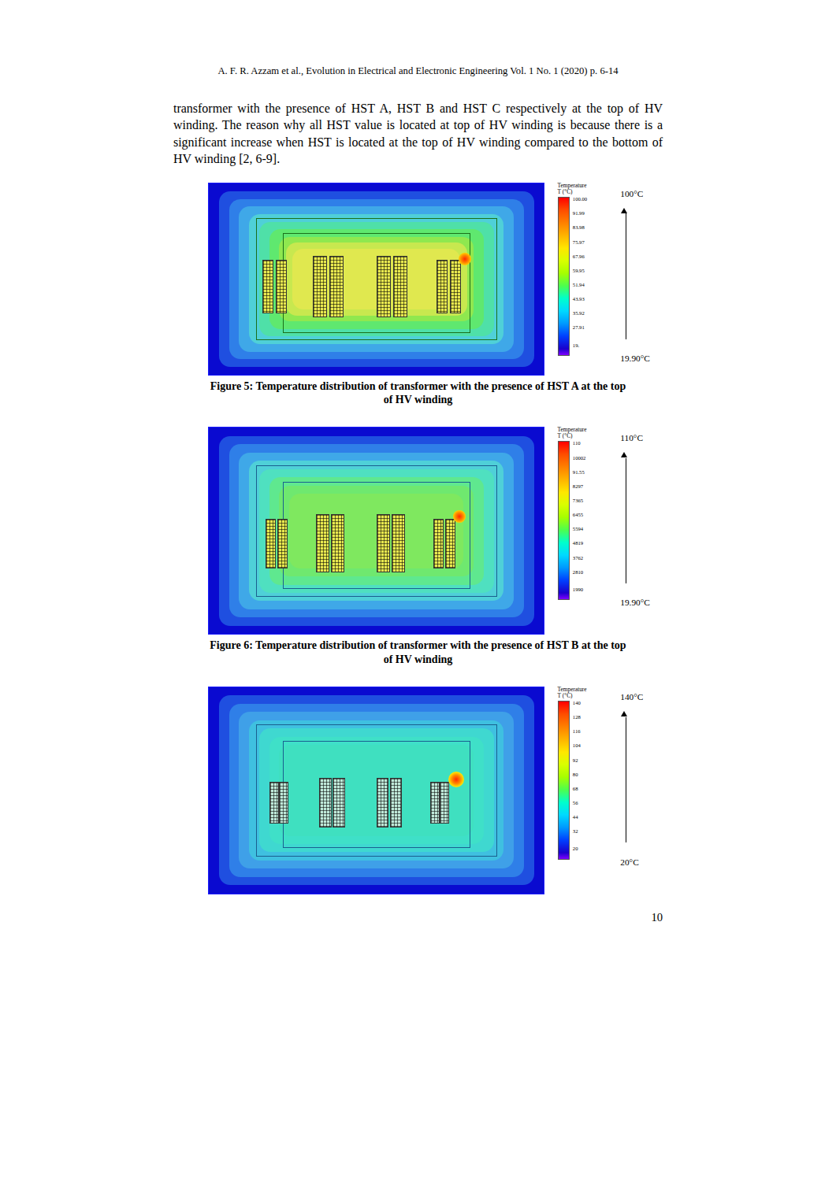A. F. R. Azzam et al., Evolution in Electrical and Electronic Engineering Vol. 1 No. 1 (2020) p. 6-14
transformer with the presence of HST A, HST B and HST C respectively at the top of HV winding. The reason why all HST value is located at top of HV winding is because there is a significant increase when HST is located at the top of HV winding compared to the bottom of HV winding [2, 6-9].
Temperature
T (°C)
100.00 91.99 83.98 75.97 67.96 59.95 51.94 43.93 35.92 27.91 19.
100°C
19.90°C
Figure 5: Temperature distribution of transformer with the presence of HST A at the top of HV winding
Temperature
T (°C)
110 10002 91.55 8297 7365 6455 5594 4819 3762 2810 1990
110°C
19.90°C
Figure 6: Temperature distribution of transformer with the presence of HST B at the top of HV winding
Temperature
T (°C)
140 128 116 104 92 80 68 56 44 32 20
140°C
20°C
10